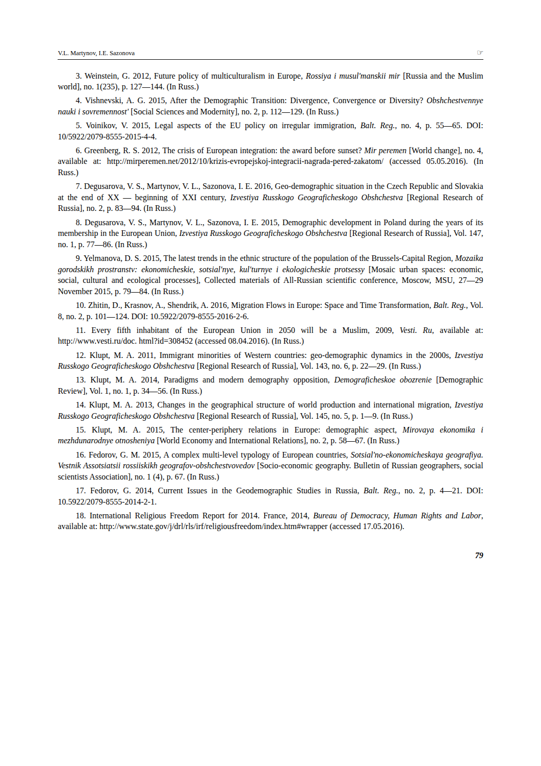V.L. Martynov, I.E. Sazonova ☞
3. Weinstein, G. 2012, Future policy of multiculturalism in Europe, Rossiya i musul'manskii mir [Russia and the Muslim world], no. 1(235), p. 127—144. (In Russ.)
4. Vishnevski, A. G. 2015, After the Demographic Transition: Divergence, Convergence or Diversity? Obshchestvennye nauki i sovremennost' [Social Sciences and Modernity], no. 2, p. 112—129. (In Russ.)
5. Voinikov, V. 2015, Legal aspects of the EU policy on irregular immigration, Balt. Reg., no. 4, p. 55—65. DOI: 10/5922/2079-8555-2015-4-4.
6. Greenberg, R. S. 2012, The crisis of European integration: the award before sunset? Mir peremen [World change], no. 4, available at: http://mirperemen.net/2012/10/krizis-evropejskoj-integracii-nagrada-pered-zakatom/ (accessed 05.05.2016). (In Russ.)
7. Degusarova, V. S., Martynov, V. L., Sazonova, I. E. 2016, Geo-demographic situation in the Czech Republic and Slovakia at the end of XX — beginning of XXI century, Izvestiya Russkogo Geograficheskogo Obshchestva [Regional Research of Russia], no. 2, p. 83—94. (In Russ.)
8. Degusarova, V. S., Martynov, V. L., Sazonova, I. E. 2015, Demographic development in Poland during the years of its membership in the European Union, Izvestiya Russkogo Geograficheskogo Obshchestva [Regional Research of Russia], Vol. 147, no. 1, p. 77—86. (In Russ.)
9. Yelmanova, D. S. 2015, The latest trends in the ethnic structure of the population of the Brussels-Capital Region, Mozaika gorodskikh prostranstv: ekonomicheskie, sotsial'nye, kul'turnye i ekologicheskie protsessy [Mosaic urban spaces: economic, social, cultural and ecological processes], Collected materials of All-Russian scientific conference, Moscow, MSU, 27—29 November 2015, p. 79—84. (In Russ.)
10. Zhitin, D., Krasnov, A., Shendrik, A. 2016, Migration Flows in Europe: Space and Time Transformation, Balt. Reg., Vol. 8, no. 2, p. 101—124. DOI: 10.5922/2079-8555-2016-2-6.
11. Every fifth inhabitant of the European Union in 2050 will be a Muslim, 2009, Vesti. Ru, available at: http://www.vesti.ru/doc. html?id=308452 (accessed 08.04.2016). (In Russ.)
12. Klupt, M. A. 2011, Immigrant minorities of Western countries: geo-demographic dynamics in the 2000s, Izvestiya Russkogo Geograficheskogo Obshchestva [Regional Research of Russia], Vol. 143, no. 6, p. 22—29. (In Russ.)
13. Klupt, M. A. 2014, Paradigms and modern demography opposition, Demograficheskoe obozrenie [Demographic Review], Vol. 1, no. 1, p. 34—56. (In Russ.)
14. Klupt, M. A. 2013, Changes in the geographical structure of world production and international migration, Izvestiya Russkogo Geograficheskogo Obshchestva [Regional Research of Russia], Vol. 145, no. 5, p. 1—9. (In Russ.)
15. Klupt, M. A. 2015, The center-periphery relations in Europe: demographic aspect, Mirovaya ekonomika i mezhdunarodnye otnosheniya [World Economy and International Relations], no. 2, p. 58—67. (In Russ.)
16. Fedorov, G. M. 2015, A complex multi-level typology of European countries, Sotsial'no-ekonomicheskaya geografiya. Vestnik Assotsiatsii rossiiskikh geografov-obshchestvovedov [Socio-economic geography. Bulletin of Russian geographers, social scientists Association], no. 1 (4), p. 67. (In Russ.)
17. Fedorov, G. 2014, Current Issues in the Geodemographic Studies in Russia, Balt. Reg., no. 2, p. 4—21. DOI: 10.5922/2079-8555-2014-2-1.
18. International Religious Freedom Report for 2014. France, 2014, Bureau of Democracy, Human Rights and Labor, available at: http://www.state.gov/j/drl/rls/irf/religiousfreedom/index.htm#wrapper (accessed 17.05.2016).
79